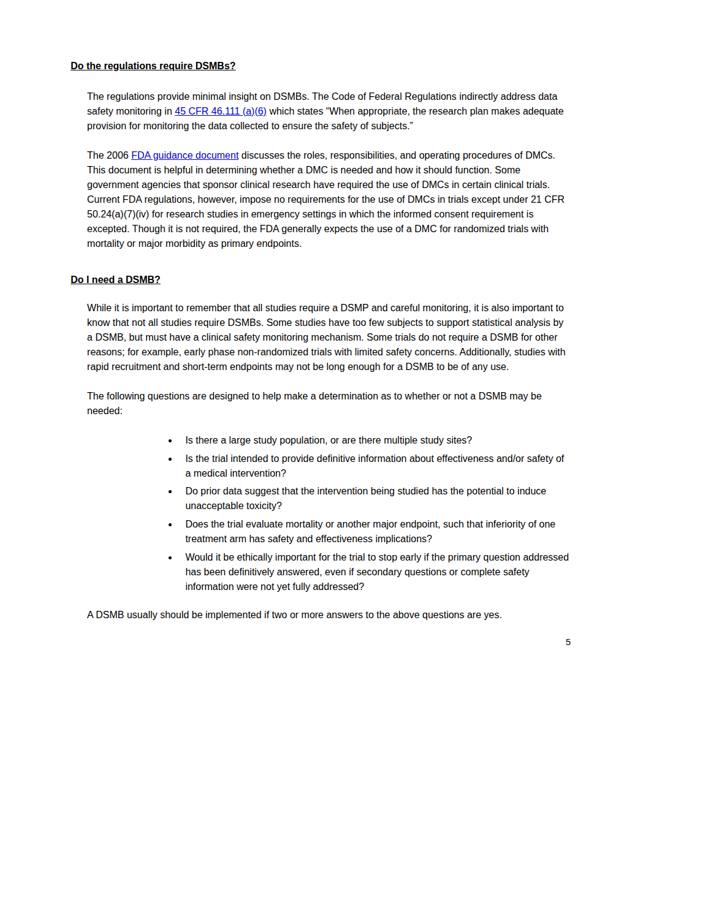Do the regulations require DSMBs?
The regulations provide minimal insight on DSMBs. The Code of Federal Regulations indirectly address data safety monitoring in 45 CFR 46.111 (a)(6) which states “When appropriate, the research plan makes adequate provision for monitoring the data collected to ensure the safety of subjects.”
The 2006 FDA guidance document discusses the roles, responsibilities, and operating procedures of DMCs. This document is helpful in determining whether a DMC is needed and how it should function. Some government agencies that sponsor clinical research have required the use of DMCs in certain clinical trials. Current FDA regulations, however, impose no requirements for the use of DMCs in trials except under 21 CFR 50.24(a)(7)(iv) for research studies in emergency settings in which the informed consent requirement is excepted. Though it is not required, the FDA generally expects the use of a DMC for randomized trials with mortality or major morbidity as primary endpoints.
Do I need a DSMB?
While it is important to remember that all studies require a DSMP and careful monitoring, it is also important to know that not all studies require DSMBs. Some studies have too few subjects to support statistical analysis by a DSMB, but must have a clinical safety monitoring mechanism. Some trials do not require a DSMB for other reasons; for example, early phase non-randomized trials with limited safety concerns. Additionally, studies with rapid recruitment and short-term endpoints may not be long enough for a DSMB to be of any use.
The following questions are designed to help make a determination as to whether or not a DSMB may be needed:
Is there a large study population, or are there multiple study sites?
Is the trial intended to provide definitive information about effectiveness and/or safety of a medical intervention?
Do prior data suggest that the intervention being studied has the potential to induce unacceptable toxicity?
Does the trial evaluate mortality or another major endpoint, such that inferiority of one treatment arm has safety and effectiveness implications?
Would it be ethically important for the trial to stop early if the primary question addressed has been definitively answered, even if secondary questions or complete safety information were not yet fully addressed?
A DSMB usually should be implemented if two or more answers to the above questions are yes.
5